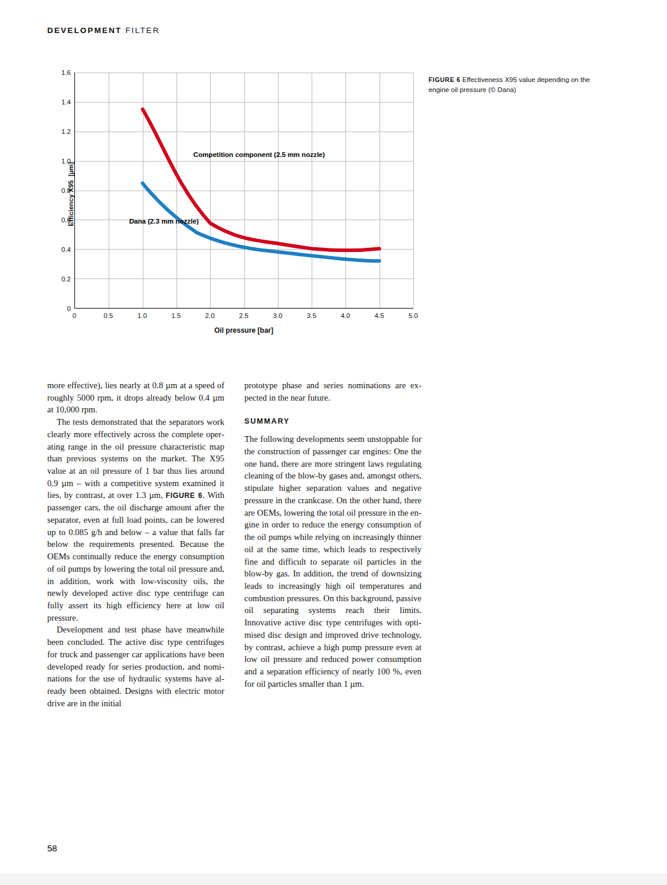DEVELOPMENT FILTER
Efficiency X95 [µm]
1.6 1.4 1.2 1.0 0.8 0.6 0.4 0.2 0
Competition component (2.5 mm nozzle)
Dana (2.3 mm nozzle)
0 0.5 1.0 1.5 2.0 2.5 3.0 3.5 4.0 4.5 5.0
Oil pressure [bar]
FIGURE 6 Effectiveness X95 value depending on the engine oil pressure (© Dana)
more effective), lies nearly at 0.8 µm at a speed of roughly 5000 rpm, it drops already below 0.4 µm at 10,000 rpm.
The tests demonstrated that the separators work clearly more effectively across the complete operating range in the oil pressure characteristic map than previous systems on the market. The X95 value at an oil pressure of 1 bar thus lies around 0.9 µm – with a competitive system examined it lies, by contrast, at over 1.3 µm, FIGURE 6. With passenger cars, the oil discharge amount after the separator, even at full load points, can be lowered up to 0.085 g/h and below – a value that falls far below the requirements presented. Because the OEMs continually reduce the energy consumption of oil pumps by lowering the total oil pressure and, in addition, work with low-viscosity oils, the newly developed active disc type centrifuge can fully assert its high efficiency here at low oil pressure.
Development and test phase have meanwhile been concluded. The active disc type centrifuges for truck and passenger car applications have been developed ready for series production, and nominations for the use of hydraulic systems have already been obtained. Designs with electric motor drive are in the initial
prototype phase and series nominations are expected in the near future.
Summary
The following developments seem unstoppable for the construction of passenger car engines: One the one hand, there are more stringent laws regulating cleaning of the blow-by gases and, amongst others, stipulate higher separation values and negative pressure in the crankcase. On the other hand, there are OEMs, lowering the total oil pressure in the engine in order to reduce the energy consumption of the oil pumps while relying on increasingly thinner oil at the same time, which leads to respectively fine and difficult to separate oil particles in the blow-by gas. In addition, the trend of downsizing leads to increasingly high oil temperatures and combustion pressures. On this background, passive oil separating systems reach their limits. Innovative active disc type centrifuges with optimised disc design and improved drive technology, by contrast, achieve a high pump pressure even at low oil pressure and reduced power consumption and a separation efficiency of nearly 100 %, even for oil particles smaller than 1 µm.
58